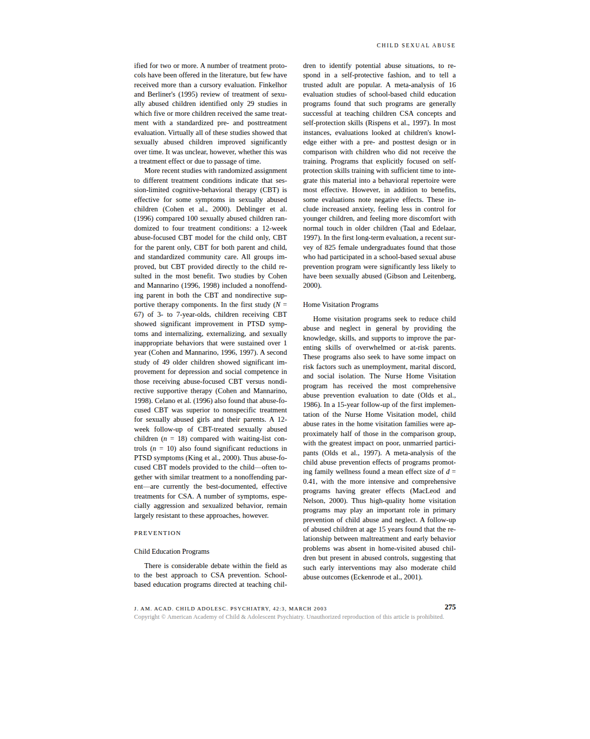Child Sexual Abuse
ified for two or more. A number of treatment protocols have been offered in the literature, but few have received more than a cursory evaluation. Finkelhor and Berliner's (1995) review of treatment of sexually abused children identified only 29 studies in which five or more children received the same treatment with a standardized pre- and posttreatment evaluation. Virtually all of these studies showed that sexually abused children improved significantly over time. It was unclear, however, whether this was a treatment effect or due to passage of time.
More recent studies with randomized assignment to different treatment conditions indicate that session-limited cognitive-behavioral therapy (CBT) is effective for some symptoms in sexually abused children (Cohen et al., 2000). Deblinger et al. (1996) compared 100 sexually abused children randomized to four treatment conditions: a 12-week abuse-focused CBT model for the child only, CBT for the parent only, CBT for both parent and child, and standardized community care. All groups improved, but CBT provided directly to the child resulted in the most benefit. Two studies by Cohen and Mannarino (1996, 1998) included a nonoffending parent in both the CBT and nondirective supportive therapy components. In the first study (N = 67) of 3- to 7-year-olds, children receiving CBT showed significant improvement in PTSD symptoms and internalizing, externalizing, and sexually inappropriate behaviors that were sustained over 1 year (Cohen and Mannarino, 1996, 1997). A second study of 49 older children showed significant improvement for depression and social competence in those receiving abuse-focused CBT versus nondirective supportive therapy (Cohen and Mannarino, 1998). Celano et al. (1996) also found that abuse-focused CBT was superior to nonspecific treatment for sexually abused girls and their parents. A 12-week follow-up of CBT-treated sexually abused children (n = 18) compared with waiting-list controls (n = 10) also found significant reductions in PTSD symptoms (King et al., 2000). Thus abuse-focused CBT models provided to the child—often together with similar treatment to a nonoffending parent—are currently the best-documented, effective treatments for CSA. A number of symptoms, especially aggression and sexualized behavior, remain largely resistant to these approaches, however.
Prevention
Child Education Programs
There is considerable debate within the field as to the best approach to CSA prevention. School-based education programs directed at teaching children to identify potential abuse situations, to respond in a self-protective fashion, and to tell a trusted adult are popular. A meta-analysis of 16 evaluation studies of school-based child education programs found that such programs are generally successful at teaching children CSA concepts and self-protection skills (Rispens et al., 1997). In most instances, evaluations looked at children's knowledge either with a pre- and posttest design or in comparison with children who did not receive the training. Programs that explicitly focused on self-protection skills training with sufficient time to integrate this material into a behavioral repertoire were most effective. However, in addition to benefits, some evaluations note negative effects. These include increased anxiety, feeling less in control for younger children, and feeling more discomfort with normal touch in older children (Taal and Edelaar, 1997). In the first long-term evaluation, a recent survey of 825 female undergraduates found that those who had participated in a school-based sexual abuse prevention program were significantly less likely to have been sexually abused (Gibson and Leitenberg, 2000).
Home Visitation Programs
Home visitation programs seek to reduce child abuse and neglect in general by providing the knowledge, skills, and supports to improve the parenting skills of overwhelmed or at-risk parents. These programs also seek to have some impact on risk factors such as unemployment, marital discord, and social isolation. The Nurse Home Visitation program has received the most comprehensive abuse prevention evaluation to date (Olds et al., 1986). In a 15-year follow-up of the first implementation of the Nurse Home Visitation model, child abuse rates in the home visitation families were approximately half of those in the comparison group, with the greatest impact on poor, unmarried participants (Olds et al., 1997). A meta-analysis of the child abuse prevention effects of programs promoting family wellness found a mean effect size of d = 0.41, with the more intensive and comprehensive programs having greater effects (MacLeod and Nelson, 2000). Thus high-quality home visitation programs may play an important role in primary prevention of child abuse and neglect. A follow-up of abused children at age 15 years found that the relationship between maltreatment and early behavior problems was absent in home-visited abused children but present in abused controls, suggesting that such early interventions may also moderate child abuse outcomes (Eckenrode et al., 2001).
J. Am. Acad. Child Adolesc. Psychiatry, 42:3, March 2003
275
Copyright © American Academy of Child & Adolescent Psychiatry. Unauthorized reproduction of this article is prohibited.